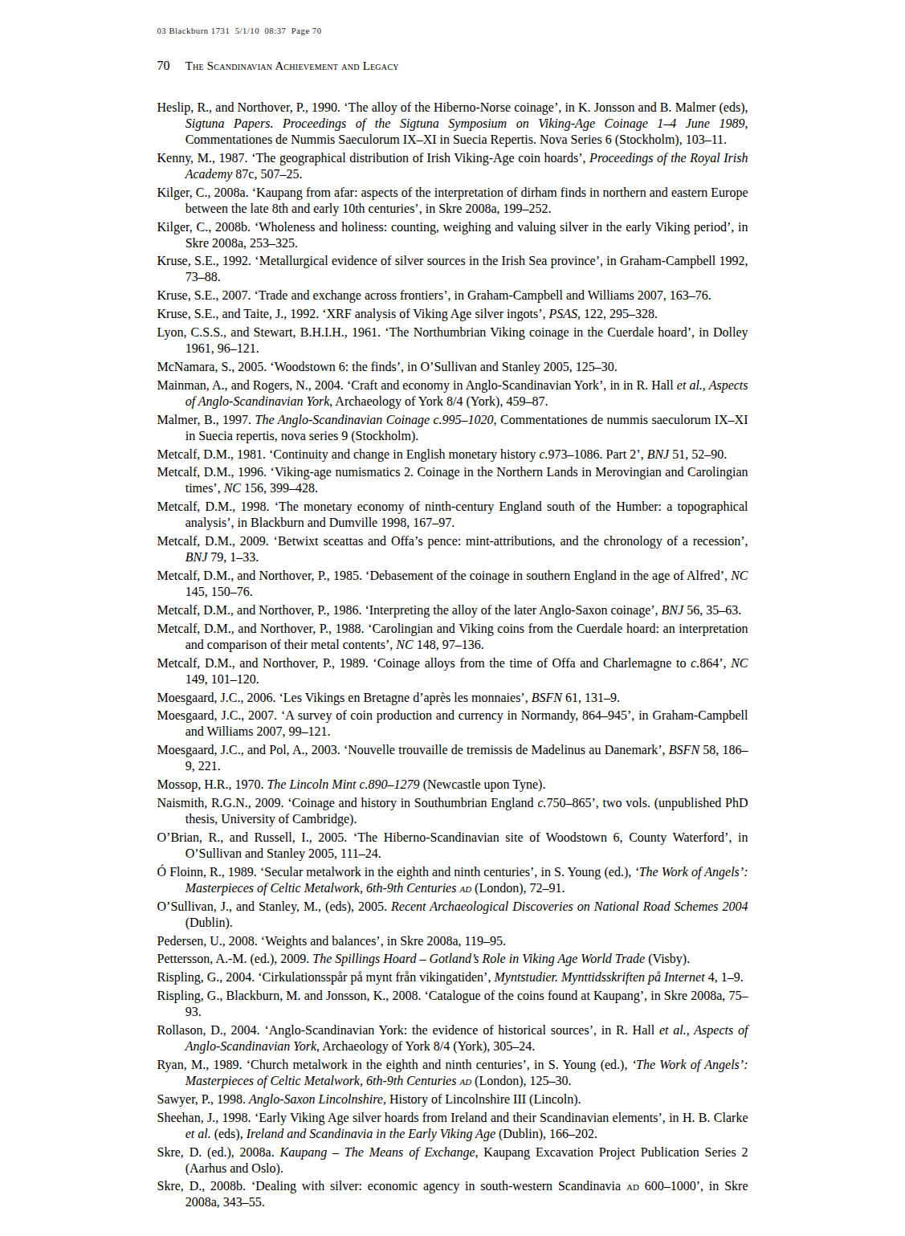03 Blackburn 1731 5/1/10 08:37 Page 70
70 The Scandinavian Achievement and Legacy
Heslip, R., and Northover, P., 1990. ‘The alloy of the Hiberno-Norse coinage’, in K. Jonsson and B. Malmer (eds), Sigtuna Papers. Proceedings of the Sigtuna Symposium on Viking-Age Coinage 1–4 June 1989, Commentationes de Nummis Saeculorum IX–XI in Suecia Repertis. Nova Series 6 (Stockholm), 103–11.
Kenny, M., 1987. ‘The geographical distribution of Irish Viking-Age coin hoards’, Proceedings of the Royal Irish Academy 87c, 507–25.
Kilger, C., 2008a. ‘Kaupang from afar: aspects of the interpretation of dirham finds in northern and eastern Europe between the late 8th and early 10th centuries’, in Skre 2008a, 199–252.
Kilger, C., 2008b. ‘Wholeness and holiness: counting, weighing and valuing silver in the early Viking period’, in Skre 2008a, 253–325.
Kruse, S.E., 1992. ‘Metallurgical evidence of silver sources in the Irish Sea province’, in Graham-Campbell 1992, 73–88.
Kruse, S.E., 2007. ‘Trade and exchange across frontiers’, in Graham-Campbell and Williams 2007, 163–76.
Kruse, S.E., and Taite, J., 1992. ‘XRF analysis of Viking Age silver ingots’, PSAS, 122, 295–328.
Lyon, C.S.S., and Stewart, B.H.I.H., 1961. ‘The Northumbrian Viking coinage in the Cuerdale hoard’, in Dolley 1961, 96–121.
McNamara, S., 2005. ‘Woodstown 6: the finds’, in O’Sullivan and Stanley 2005, 125–30.
Mainman, A., and Rogers, N., 2004. ‘Craft and economy in Anglo-Scandinavian York’, in in R. Hall et al., Aspects of Anglo-Scandinavian York, Archaeology of York 8/4 (York), 459–87.
Malmer, B., 1997. The Anglo-Scandinavian Coinage c.995–1020, Commentationes de nummis saeculorum IX–XI in Suecia repertis, nova series 9 (Stockholm).
Metcalf, D.M., 1981. ‘Continuity and change in English monetary history c.973–1086. Part 2’, BNJ 51, 52–90.
Metcalf, D.M., 1996. ‘Viking-age numismatics 2. Coinage in the Northern Lands in Merovingian and Carolingian times’, NC 156, 399–428.
Metcalf, D.M., 1998. ‘The monetary economy of ninth-century England south of the Humber: a topographical analysis’, in Blackburn and Dumville 1998, 167–97.
Metcalf, D.M., 2009. ‘Betwixt sceattas and Offa’s pence: mint-attributions, and the chronology of a recession’, BNJ 79, 1–33.
Metcalf, D.M., and Northover, P., 1985. ‘Debasement of the coinage in southern England in the age of Alfred’, NC 145, 150–76.
Metcalf, D.M., and Northover, P., 1986. ‘Interpreting the alloy of the later Anglo-Saxon coinage’, BNJ 56, 35–63.
Metcalf, D.M., and Northover, P., 1988. ‘Carolingian and Viking coins from the Cuerdale hoard: an interpretation and comparison of their metal contents’, NC 148, 97–136.
Metcalf, D.M., and Northover, P., 1989. ‘Coinage alloys from the time of Offa and Charlemagne to c.864’, NC 149, 101–120.
Moesgaard, J.C., 2006. ‘Les Vikings en Bretagne d’après les monnaies’, BSFN 61, 131–9.
Moesgaard, J.C., 2007. ‘A survey of coin production and currency in Normandy, 864–945’, in Graham-Campbell and Williams 2007, 99–121.
Moesgaard, J.C., and Pol, A., 2003. ‘Nouvelle trouvaille de tremissis de Madelinus au Danemark’, BSFN 58, 186–9, 221.
Mossop, H.R., 1970. The Lincoln Mint c.890–1279 (Newcastle upon Tyne).
Naismith, R.G.N., 2009. ‘Coinage and history in Southumbrian England c.750–865’, two vols. (unpublished PhD thesis, University of Cambridge).
O’Brian, R., and Russell, I., 2005. ‘The Hiberno-Scandinavian site of Woodstown 6, County Waterford’, in O’Sullivan and Stanley 2005, 111–24.
Ó Floinn, R., 1989. ‘Secular metalwork in the eighth and ninth centuries’, in S. Young (ed.), ‘The Work of Angels’: Masterpieces of Celtic Metalwork, 6th-9th Centuries ad (London), 72–91.
O’Sullivan, J., and Stanley, M., (eds), 2005. Recent Archaeological Discoveries on National Road Schemes 2004 (Dublin).
Pedersen, U., 2008. ‘Weights and balances’, in Skre 2008a, 119–95.
Pettersson, A.-M. (ed.), 2009. The Spillings Hoard – Gotland’s Role in Viking Age World Trade (Visby).
Rispling, G., 2004. ‘Cirkulationsspår på mynt från vikingatiden’, Myntstudier. Mynttidsskriften på Internet 4, 1–9.
Rispling, G., Blackburn, M. and Jonsson, K., 2008. ‘Catalogue of the coins found at Kaupang’, in Skre 2008a, 75–93.
Rollason, D., 2004. ‘Anglo-Scandinavian York: the evidence of historical sources’, in R. Hall et al., Aspects of Anglo-Scandinavian York, Archaeology of York 8/4 (York), 305–24.
Ryan, M., 1989. ‘Church metalwork in the eighth and ninth centuries’, in S. Young (ed.), ‘The Work of Angels’: Masterpieces of Celtic Metalwork, 6th-9th Centuries ad (London), 125–30.
Sawyer, P., 1998. Anglo-Saxon Lincolnshire, History of Lincolnshire III (Lincoln).
Sheehan, J., 1998. ‘Early Viking Age silver hoards from Ireland and their Scandinavian elements’, in H. B. Clarke et al. (eds), Ireland and Scandinavia in the Early Viking Age (Dublin), 166–202.
Skre, D. (ed.), 2008a. Kaupang – The Means of Exchange, Kaupang Excavation Project Publication Series 2 (Aarhus and Oslo).
Skre, D., 2008b. ‘Dealing with silver: economic agency in south-western Scandinavia ad 600–1000’, in Skre 2008a, 343–55.